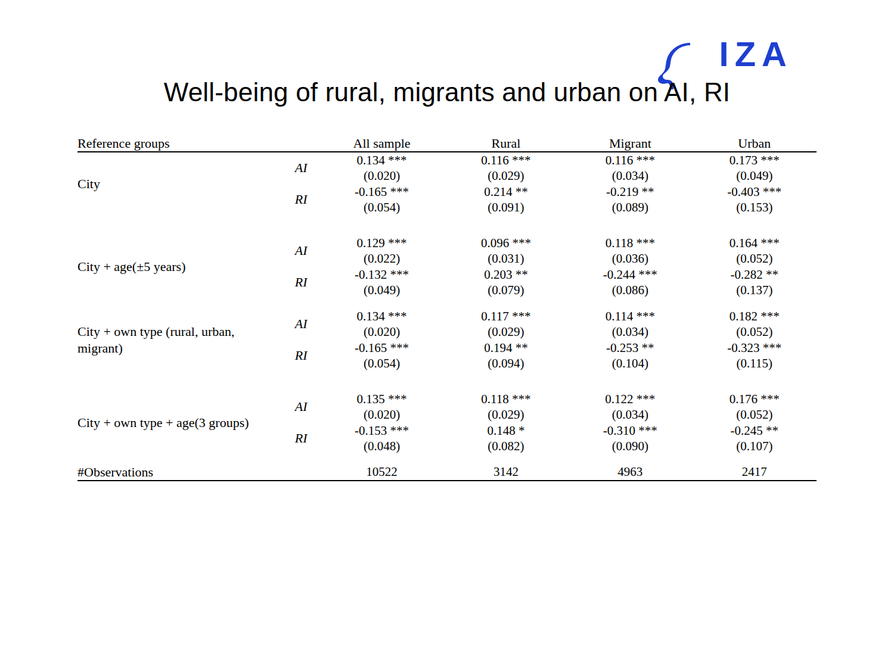IZA
Well-being of rural, migrants and urban on AI, RI
| Reference groups | | All sample | Rural | Migrant | Urban |
| --- | --- | --- | --- | --- | --- |
| City | AI | 0.134 *** | 0.116 *** | 0.116 *** | 0.173 *** |
| (0.020) | (0.029) | (0.034) | (0.049) |
| RI | -0.165 *** | 0.214 ** | -0.219 ** | -0.403 *** |
| (0.054) | (0.091) | (0.089) | (0.153) |
| City + age(±5 years) | AI | 0.129 *** | 0.096 *** | 0.118 *** | 0.164 *** |
| (0.022) | (0.031) | (0.036) | (0.052) |
| RI | -0.132 *** | 0.203 ** | -0.244 *** | -0.282 ** |
| (0.049) | (0.079) | (0.086) | (0.137) |
| City + own type (rural, urban, migrant) | AI | 0.134 *** | 0.117 *** | 0.114 *** | 0.182 *** |
| (0.020) | (0.029) | (0.034) | (0.052) |
| RI | -0.165 *** | 0.194 ** | -0.253 ** | -0.323 *** |
| (0.054) | (0.094) | (0.104) | (0.115) |
| City + own type + age(3 groups) | AI | 0.135 *** | 0.118 *** | 0.122 *** | 0.176 *** |
| (0.020) | (0.029) | (0.034) | (0.052) |
| RI | -0.153 *** | 0.148 * | -0.310 *** | -0.245 ** |
| (0.048) | (0.082) | (0.090) | (0.107) |
| #Observations | | 10522 | 3142 | 4963 | 2417 |